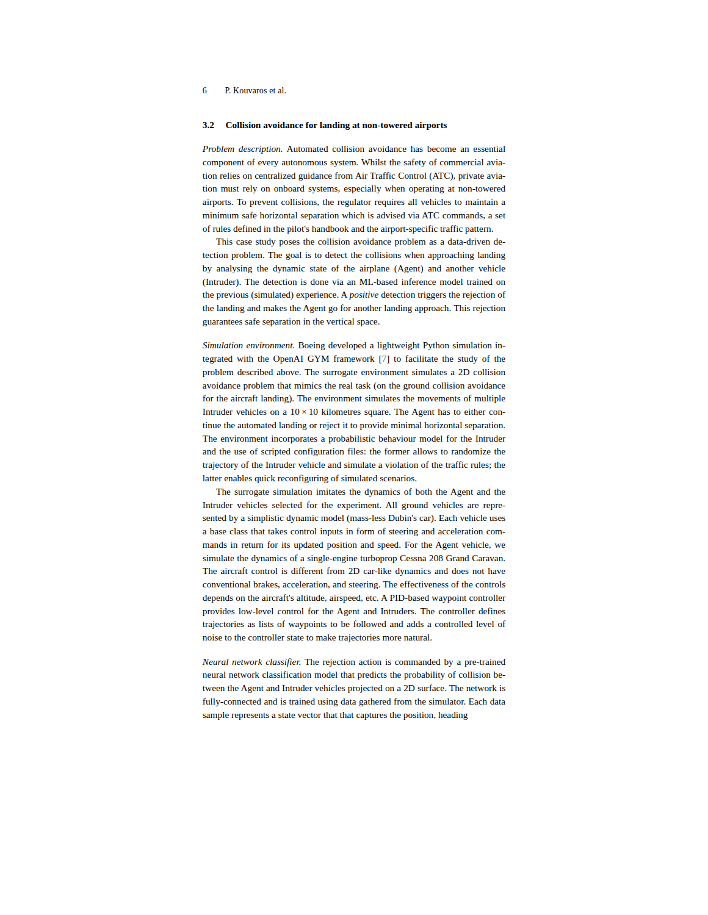6 P. Kouvaros et al.
3.2 Collision avoidance for landing at non-towered airports
Problem description. Automated collision avoidance has become an essential component of every autonomous system. Whilst the safety of commercial aviation relies on centralized guidance from Air Traffic Control (ATC), private aviation must rely on onboard systems, especially when operating at non-towered airports. To prevent collisions, the regulator requires all vehicles to maintain a minimum safe horizontal separation which is advised via ATC commands, a set of rules defined in the pilot's handbook and the airport-specific traffic pattern.
This case study poses the collision avoidance problem as a data-driven detection problem. The goal is to detect the collisions when approaching landing by analysing the dynamic state of the airplane (Agent) and another vehicle (Intruder). The detection is done via an ML-based inference model trained on the previous (simulated) experience. A positive detection triggers the rejection of the landing and makes the Agent go for another landing approach. This rejection guarantees safe separation in the vertical space.
Simulation environment. Boeing developed a lightweight Python simulation integrated with the OpenAI GYM framework [7] to facilitate the study of the problem described above. The surrogate environment simulates a 2D collision avoidance problem that mimics the real task (on the ground collision avoidance for the aircraft landing). The environment simulates the movements of multiple Intruder vehicles on a 10 × 10 kilometres square. The Agent has to either continue the automated landing or reject it to provide minimal horizontal separation. The environment incorporates a probabilistic behaviour model for the Intruder and the use of scripted configuration files: the former allows to randomize the trajectory of the Intruder vehicle and simulate a violation of the traffic rules; the latter enables quick reconfiguring of simulated scenarios.
The surrogate simulation imitates the dynamics of both the Agent and the Intruder vehicles selected for the experiment. All ground vehicles are represented by a simplistic dynamic model (mass-less Dubin's car). Each vehicle uses a base class that takes control inputs in form of steering and acceleration commands in return for its updated position and speed. For the Agent vehicle, we simulate the dynamics of a single-engine turboprop Cessna 208 Grand Caravan. The aircraft control is different from 2D car-like dynamics and does not have conventional brakes, acceleration, and steering. The effectiveness of the controls depends on the aircraft's altitude, airspeed, etc. A PID-based waypoint controller provides low-level control for the Agent and Intruders. The controller defines trajectories as lists of waypoints to be followed and adds a controlled level of noise to the controller state to make trajectories more natural.
Neural network classifier. The rejection action is commanded by a pre-trained neural network classification model that predicts the probability of collision between the Agent and Intruder vehicles projected on a 2D surface. The network is fully-connected and is trained using data gathered from the simulator. Each data sample represents a state vector that that captures the position, heading